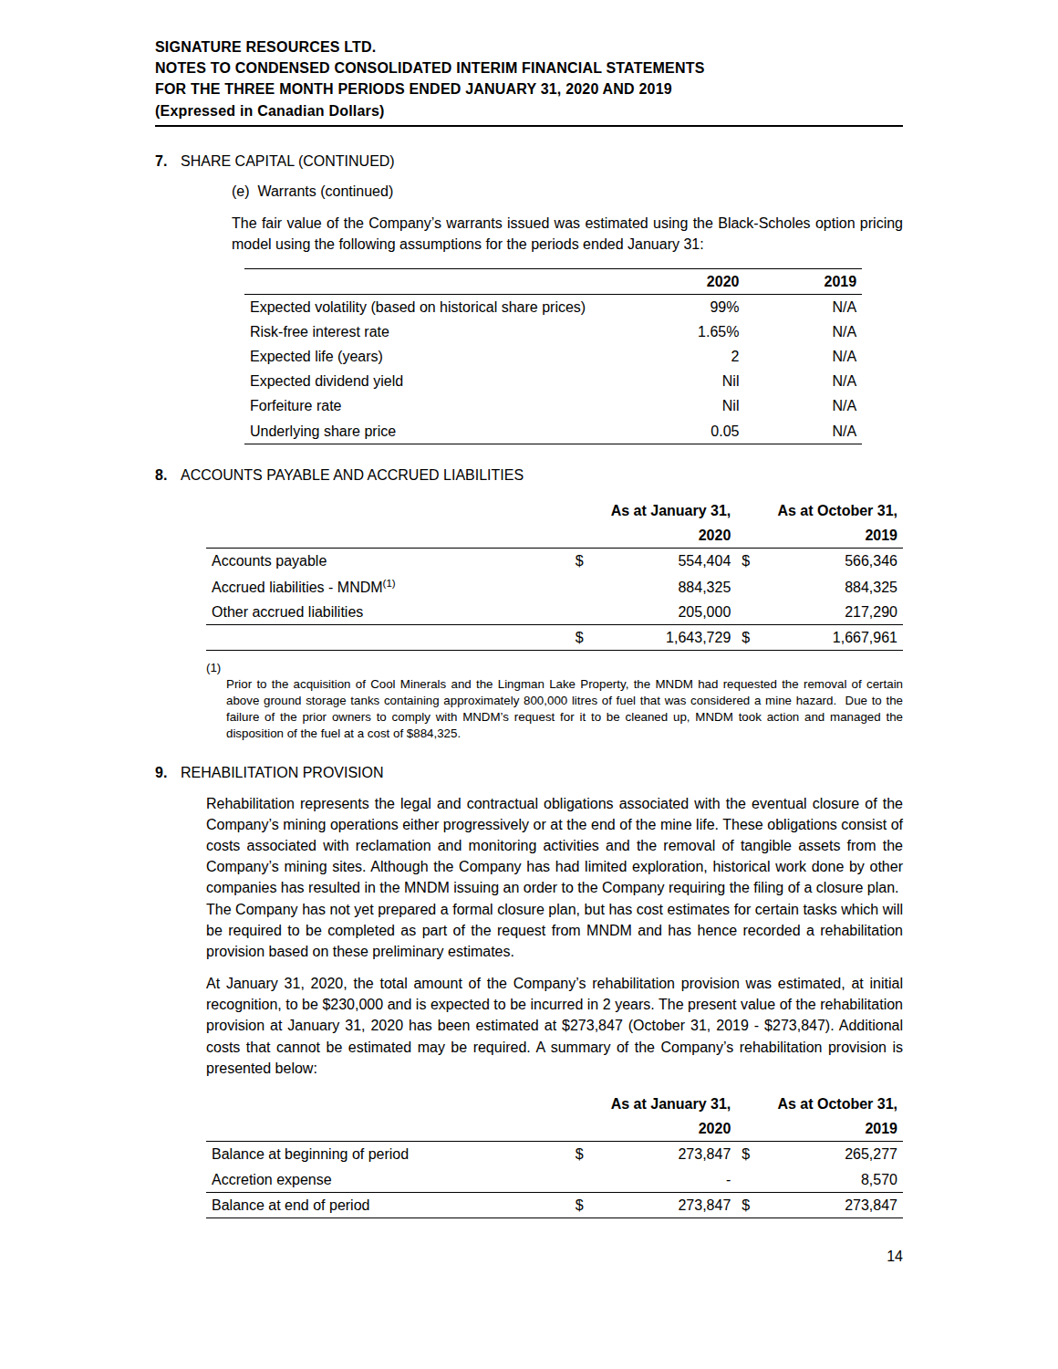SIGNATURE RESOURCES LTD.
NOTES TO CONDENSED CONSOLIDATED INTERIM FINANCIAL STATEMENTS
FOR THE THREE MONTH PERIODS ENDED JANUARY 31, 2020 AND 2019
(Expressed in Canadian Dollars)
7. SHARE CAPITAL (continued)
(e) Warrants (continued)
The fair value of the Company’s warrants issued was estimated using the Black-Scholes option pricing model using the following assumptions for the periods ended January 31:
| | 2020 | 2019 |
| --- | --- | --- |
| Expected volatility (based on historical share prices) | 99% | N/A |
| Risk-free interest rate | 1.65% | N/A |
| Expected life (years) | 2 | N/A |
| Expected dividend yield | Nil | N/A |
| Forfeiture rate | Nil | N/A |
| Underlying share price | 0.05 | N/A |
8. ACCOUNTS PAYABLE AND ACCRUED LIABILITIES
| | As at January 31, | As at October 31, |
| --- | --- | --- |
| | 2020 | 2019 |
| Accounts payable | $ | 554,404 | $ | 566,346 |
| Accrued liabilities - MNDM (1) | | 884,325 | | 884,325 |
| Other accrued liabilities | | 205,000 | | 217,290 |
| | $ | 1,643,729 | $ | 1,667,961 |
(1) Prior to the acquisition of Cool Minerals and the Lingman Lake Property, the MNDM had requested the removal of certain above ground storage tanks containing approximately 800,000 litres of fuel that was considered a mine hazard. Due to the failure of the prior owners to comply with MNDM’s request for it to be cleaned up, MNDM took action and managed the disposition of the fuel at a cost of $884,325.
9. REHABILITATION PROVISION
Rehabilitation represents the legal and contractual obligations associated with the eventual closure of the Company’s mining operations either progressively or at the end of the mine life. These obligations consist of costs associated with reclamation and monitoring activities and the removal of tangible assets from the Company’s mining sites. Although the Company has had limited exploration, historical work done by other companies has resulted in the MNDM issuing an order to the Company requiring the filing of a closure plan. The Company has not yet prepared a formal closure plan, but has cost estimates for certain tasks which will be required to be completed as part of the request from MNDM and has hence recorded a rehabilitation provision based on these preliminary estimates.
At January 31, 2020, the total amount of the Company’s rehabilitation provision was estimated, at initial recognition, to be $230,000 and is expected to be incurred in 2 years. The present value of the rehabilitation provision at January 31, 2020 has been estimated at $273,847 (October 31, 2019 - $273,847). Additional costs that cannot be estimated may be required. A summary of the Company’s rehabilitation provision is presented below:
| | As at January 31, | As at October 31, |
| --- | --- | --- |
| | 2020 | 2019 |
| Balance at beginning of period | $ | 273,847 | $ | 265,277 |
| Accretion expense | | - | | 8,570 |
| Balance at end of period | $ | 273,847 | $ | 273,847 |
14